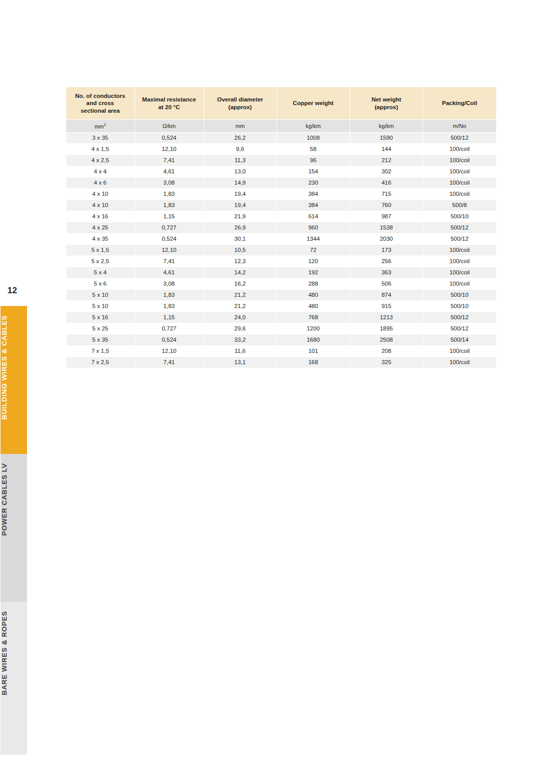BUILDING WIRES & CABLES
POWER CABLES LV
BARE WIRES & ROPES
12
| No. of conductors and cross sectional area | Maximal resistance at 20 °C | Overall diameter (approx) | Copper weight | Net weight (approx) | Packing/Coil |
| --- | --- | --- | --- | --- | --- |
| mm 2 | Ω/km | mm | kg/km | kg/km | m/No |
| 3 x 35 | 0,524 | 26,2 | 1008 | 1590 | 500/12 |
| 4 x 1,5 | 12,10 | 9,6 | 58 | 144 | 100/coil |
| 4 x 2,5 | 7,41 | 11,3 | 96 | 212 | 100/coil |
| 4 x 4 | 4,61 | 13,0 | 154 | 302 | 100/coil |
| 4 x 6 | 3,08 | 14,9 | 230 | 416 | 100/coil |
| 4 x 10 | 1,83 | 19,4 | 384 | 715 | 100/coil |
| 4 x 10 | 1,83 | 19,4 | 384 | 760 | 500/8 |
| 4 x 16 | 1,15 | 21,9 | 614 | 987 | 500/10 |
| 4 x 25 | 0,727 | 26,9 | 960 | 1538 | 500/12 |
| 4 x 35 | 0,524 | 30,1 | 1344 | 2030 | 500/12 |
| 5 x 1,5 | 12,10 | 10,5 | 72 | 173 | 100/coil |
| 5 x 2,5 | 7,41 | 12,3 | 120 | 256 | 100/coil |
| 5 x 4 | 4,61 | 14,2 | 192 | 363 | 100/coil |
| 5 x 6 | 3,08 | 16,2 | 288 | 506 | 100/coil |
| 5 x 10 | 1,83 | 21,2 | 480 | 874 | 500/10 |
| 5 x 10 | 1,83 | 21,2 | 480 | 915 | 500/10 |
| 5 x 16 | 1,15 | 24,0 | 768 | 1213 | 500/12 |
| 5 x 25 | 0,727 | 29,6 | 1200 | 1895 | 500/12 |
| 5 x 35 | 0,524 | 33,2 | 1680 | 2508 | 500/14 |
| 7 x 1,5 | 12,10 | 11,6 | 101 | 208 | 100/coil |
| 7 x 2,5 | 7,41 | 13,1 | 168 | 325 | 100/coil |